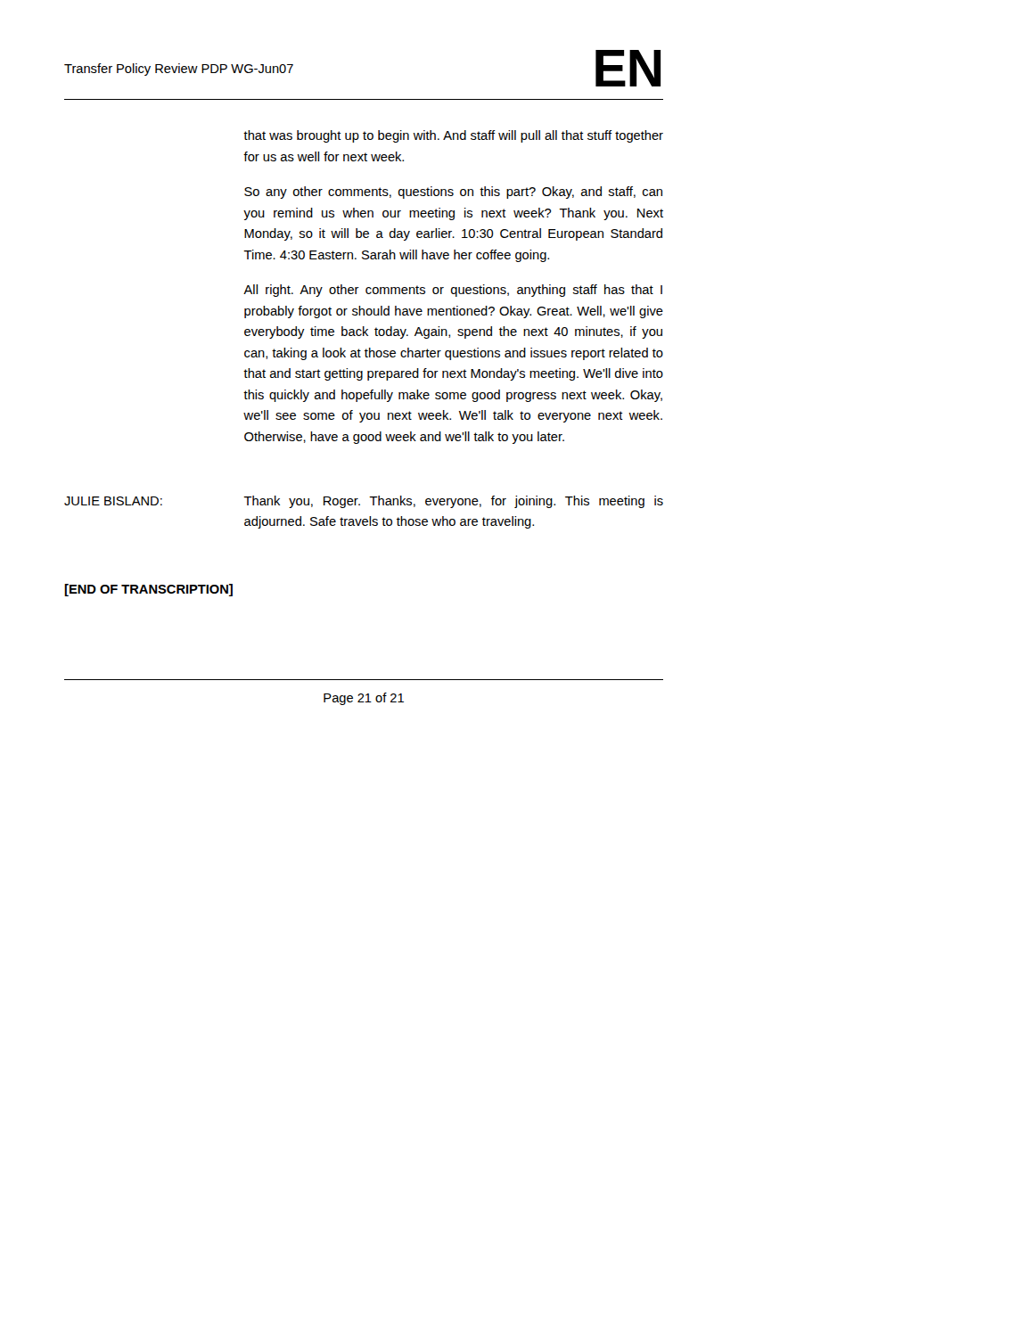Transfer Policy Review PDP WG-Jun07
EN
| | that was brought up to begin with. And staff will pull all that stuff together for us as well for next week. So any other comments, questions on this part? Okay, and staff, can you remind us when our meeting is next week? Thank you. Next Monday, so it will be a day earlier. 10:30 Central European Standard Time. 4:30 Eastern. Sarah will have her coffee going. All right. Any other comments or questions, anything staff has that I probably forgot or should have mentioned? Okay. Great. Well, we'll give everybody time back today. Again, spend the next 40 minutes, if you can, taking a look at those charter questions and issues report related to that and start getting prepared for next Monday's meeting. We'll dive into this quickly and hopefully make some good progress next week. Okay, we'll see some of you next week. We'll talk to everyone next week. Otherwise, have a good week and we'll talk to you later. |
| JULIE BISLAND: | Thank you, Roger. Thanks, everyone, for joining. This meeting is adjourned. Safe travels to those who are traveling. |
[END OF TRANSCRIPTION]
Page 21 of 21